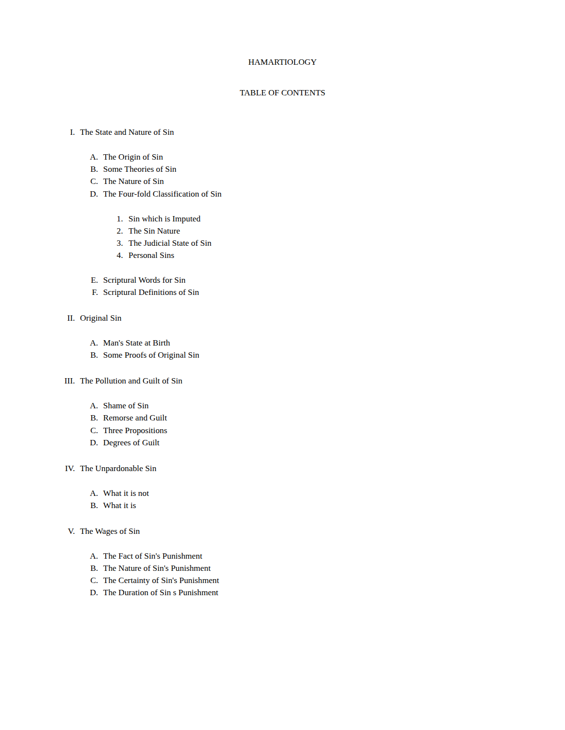HAMARTIOLOGY
TABLE OF CONTENTS
The State and Nature of Sin
The Origin of Sin
Some Theories of Sin
The Nature of Sin
The Four-fold Classification of Sin
Sin which is Imputed
The Sin Nature
The Judicial State of Sin
Personal Sins
Scriptural Words for Sin
Scriptural Definitions of Sin
Original Sin
Man's State at Birth
Some Proofs of Original Sin
The Pollution and Guilt of Sin
Shame of Sin
Remorse and Guilt
Three Propositions
Degrees of Guilt
The Unpardonable Sin
What it is not
What it is
The Wages of Sin
The Fact of Sin's Punishment
The Nature of Sin's Punishment
The Certainty of Sin's Punishment
The Duration of Sin s Punishment